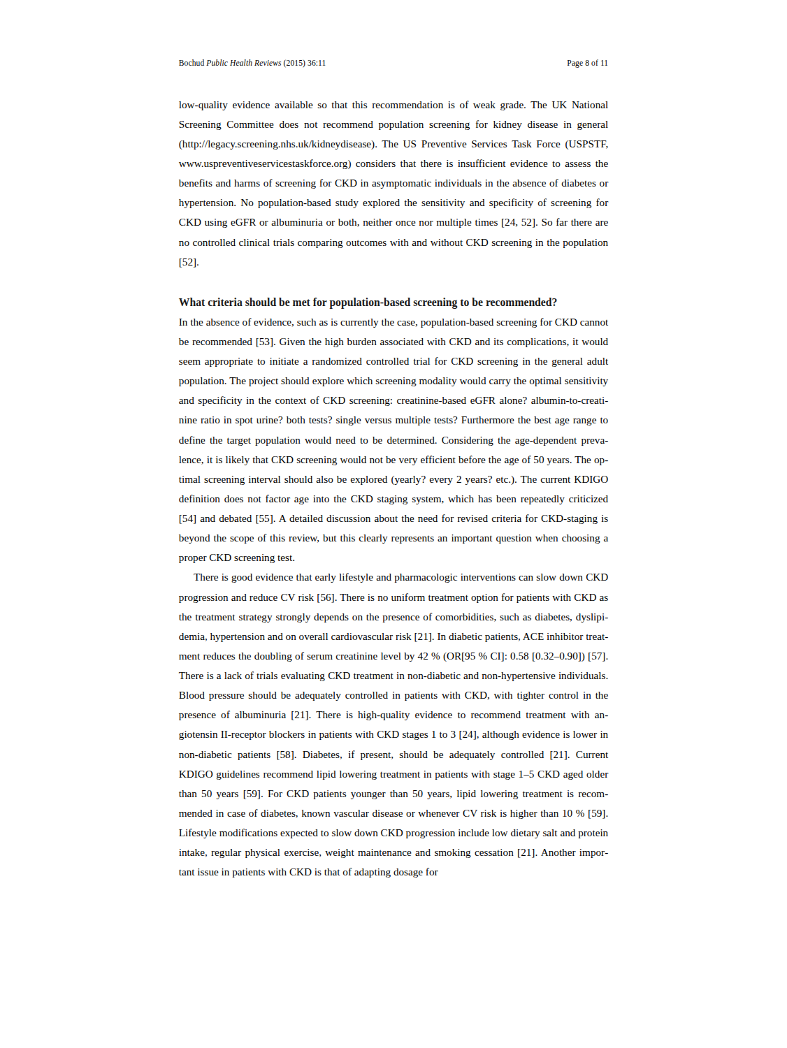Bochud Public Health Reviews (2015) 36:11
Page 8 of 11
low-quality evidence available so that this recommendation is of weak grade. The UK National Screening Committee does not recommend population screening for kidney disease in general (http://legacy.screening.nhs.uk/kidneydisease). The US Preventive Services Task Force (USPSTF, www.uspreventiveservicestaskforce.org) considers that there is insufficient evidence to assess the benefits and harms of screening for CKD in asymptomatic individuals in the absence of diabetes or hypertension. No population-based study explored the sensitivity and specificity of screening for CKD using eGFR or albuminuria or both, neither once nor multiple times [24, 52]. So far there are no controlled clinical trials comparing outcomes with and without CKD screening in the population [52].
What criteria should be met for population-based screening to be recommended?
In the absence of evidence, such as is currently the case, population-based screening for CKD cannot be recommended [53]. Given the high burden associated with CKD and its complications, it would seem appropriate to initiate a randomized controlled trial for CKD screening in the general adult population. The project should explore which screening modality would carry the optimal sensitivity and specificity in the context of CKD screening: creatinine-based eGFR alone? albumin-to-creatinine ratio in spot urine? both tests? single versus multiple tests? Furthermore the best age range to define the target population would need to be determined. Considering the age-dependent prevalence, it is likely that CKD screening would not be very efficient before the age of 50 years. The optimal screening interval should also be explored (yearly? every 2 years? etc.). The current KDIGO definition does not factor age into the CKD staging system, which has been repeatedly criticized [54] and debated [55]. A detailed discussion about the need for revised criteria for CKD-staging is beyond the scope of this review, but this clearly represents an important question when choosing a proper CKD screening test.
There is good evidence that early lifestyle and pharmacologic interventions can slow down CKD progression and reduce CV risk [56]. There is no uniform treatment option for patients with CKD as the treatment strategy strongly depends on the presence of comorbidities, such as diabetes, dyslipidemia, hypertension and on overall cardiovascular risk [21]. In diabetic patients, ACE inhibitor treatment reduces the doubling of serum creatinine level by 42 % (OR[95 % CI]: 0.58 [0.32–0.90]) [57]. There is a lack of trials evaluating CKD treatment in non-diabetic and non-hypertensive individuals. Blood pressure should be adequately controlled in patients with CKD, with tighter control in the presence of albuminuria [21]. There is high-quality evidence to recommend treatment with angiotensin II-receptor blockers in patients with CKD stages 1 to 3 [24], although evidence is lower in non-diabetic patients [58]. Diabetes, if present, should be adequately controlled [21]. Current KDIGO guidelines recommend lipid lowering treatment in patients with stage 1–5 CKD aged older than 50 years [59]. For CKD patients younger than 50 years, lipid lowering treatment is recommended in case of diabetes, known vascular disease or whenever CV risk is higher than 10 % [59]. Lifestyle modifications expected to slow down CKD progression include low dietary salt and protein intake, regular physical exercise, weight maintenance and smoking cessation [21]. Another important issue in patients with CKD is that of adapting dosage for